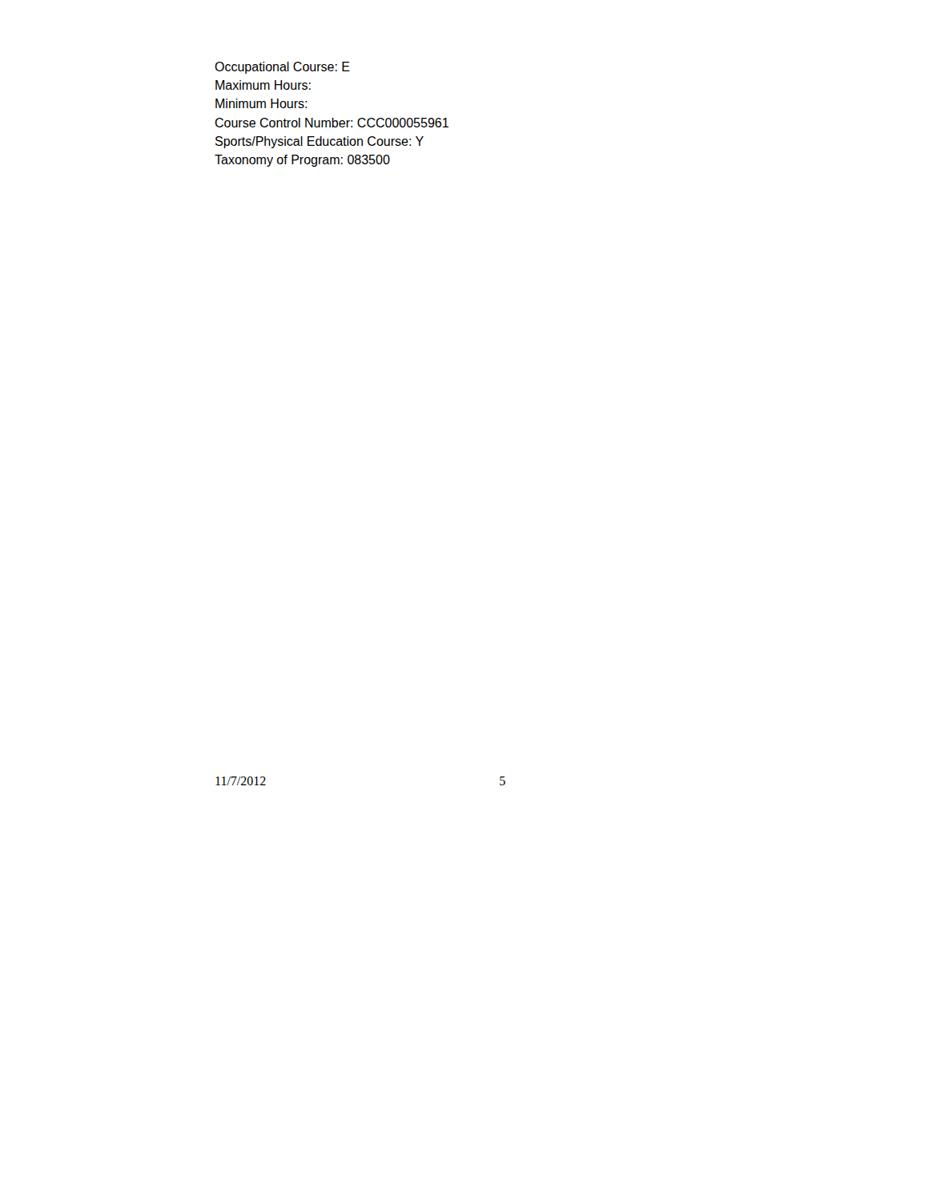Occupational Course: E
Maximum Hours:
Minimum Hours:
Course Control Number: CCC000055961
Sports/Physical Education Course: Y
Taxonomy of Program: 083500
11/7/2012 5